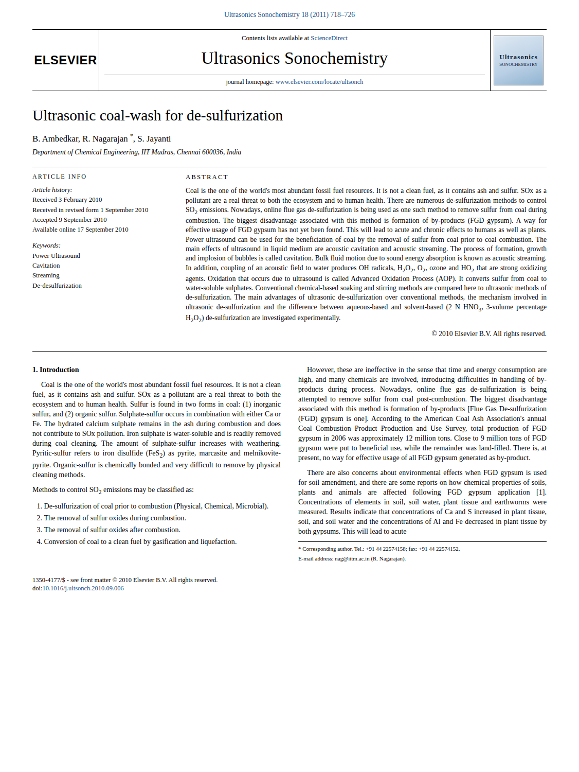Ultrasonics Sonochemistry 18 (2011) 718–726
ELSEVIER
Contents lists available at ScienceDirect
Ultrasonics Sonochemistry
journal homepage: www.elsevier.com/locate/ultsonch
Ultrasonics
SONOCHEMISTRY
Ultrasonic coal-wash for de-sulfurization
B. Ambedkar, R. Nagarajan *, S. Jayanti
Department of Chemical Engineering, IIT Madras, Chennai 600036, India
Article info
Article history:
Received 3 February 2010
Received in revised form 1 September 2010
Accepted 9 September 2010
Available online 17 September 2010
Keywords:
Power Ultrasound
Cavitation
Streaming
De-desulfurization
Abstract
Coal is the one of the world's most abundant fossil fuel resources. It is not a clean fuel, as it contains ash and sulfur. SOx as a pollutant are a real threat to both the ecosystem and to human health. There are numerous de-sulfurization methods to control SO2 emissions. Nowadays, online flue gas de-sulfurization is being used as one such method to remove sulfur from coal during combustion. The biggest disadvantage associated with this method is formation of by-products (FGD gypsum). A way for effective usage of FGD gypsum has not yet been found. This will lead to acute and chronic effects to humans as well as plants. Power ultrasound can be used for the beneficiation of coal by the removal of sulfur from coal prior to coal combustion. The main effects of ultrasound in liquid medium are acoustic cavitation and acoustic streaming. The process of formation, growth and implosion of bubbles is called cavitation. Bulk fluid motion due to sound energy absorption is known as acoustic streaming. In addition, coupling of an acoustic field to water produces OH radicals, H2O2, O2, ozone and HO2 that are strong oxidizing agents. Oxidation that occurs due to ultrasound is called Advanced Oxidation Process (AOP). It converts sulfur from coal to water-soluble sulphates. Conventional chemical-based soaking and stirring methods are compared here to ultrasonic methods of de-sulfurization. The main advantages of ultrasonic de-sulfurization over conventional methods, the mechanism involved in ultrasonic de-sulfurization and the difference between aqueous-based and solvent-based (2 N HNO3, 3-volume percentage H2O2) de-sulfurization are investigated experimentally.
© 2010 Elsevier B.V. All rights reserved.
1. Introduction
Coal is the one of the world's most abundant fossil fuel resources. It is not a clean fuel, as it contains ash and sulfur. SOx as a pollutant are a real threat to both the ecosystem and to human health. Sulfur is found in two forms in coal: (1) inorganic sulfur, and (2) organic sulfur. Sulphate-sulfur occurs in combination with either Ca or Fe. The hydrated calcium sulphate remains in the ash during combustion and does not contribute to SOx pollution. Iron sulphate is water-soluble and is readily removed during coal cleaning. The amount of sulphate-sulfur increases with weathering. Pyritic-sulfur refers to iron disulfide (FeS2) as pyrite, marcasite and melnikovite-pyrite. Organic-sulfur is chemically bonded and very difficult to remove by physical cleaning methods.
Methods to control SO2 emissions may be classified as:
De-sulfurization of coal prior to combustion (Physical, Chemical, Microbial).
The removal of sulfur oxides during combustion.
The removal of sulfur oxides after combustion.
Conversion of coal to a clean fuel by gasification and liquefaction.
However, these are ineffective in the sense that time and energy consumption are high, and many chemicals are involved, introducing difficulties in handling of by-products during process. Nowadays, online flue gas de-sulfurization is being attempted to remove sulfur from coal post-combustion. The biggest disadvantage associated with this method is formation of by-products [Flue Gas De-sulfurization (FGD) gypsum is one]. According to the American Coal Ash Association's annual Coal Combustion Product Production and Use Survey, total production of FGD gypsum in 2006 was approximately 12 million tons. Close to 9 million tons of FGD gypsum were put to beneficial use, while the remainder was land-filled. There is, at present, no way for effective usage of all FGD gypsum generated as by-product.
There are also concerns about environmental effects when FGD gypsum is used for soil amendment, and there are some reports on how chemical properties of soils, plants and animals are affected following FGD gypsum application [1]. Concentrations of elements in soil, soil water, plant tissue and earthworms were measured. Results indicate that concentrations of Ca and S increased in plant tissue, soil, and soil water and the concentrations of Al and Fe decreased in plant tissue by both gypsums. This will lead to acute
* Corresponding author. Tel.: +91 44 22574158; fax: +91 44 22574152.
E-mail address: nag@iitm.ac.in (R. Nagarajan).
1350-4177/$ - see front matter © 2010 Elsevier B.V. All rights reserved.
doi:10.1016/j.ultsonch.2010.09.006